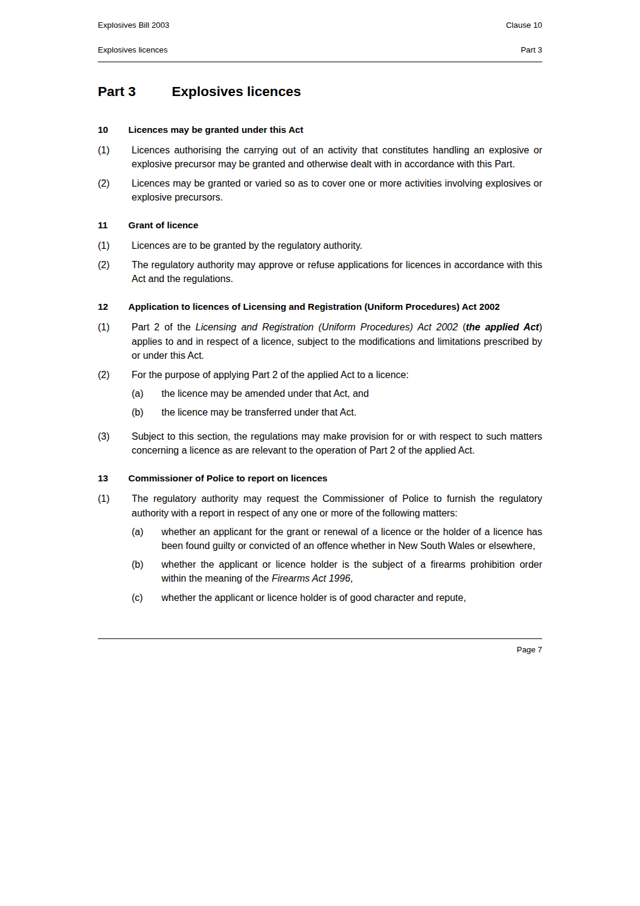Explosives Bill 2003
Explosives licences
Clause 10
Part 3
Part 3 Explosives licences
10 Licences may be granted under this Act
(1) Licences authorising the carrying out of an activity that constitutes handling an explosive or explosive precursor may be granted and otherwise dealt with in accordance with this Part.
(2) Licences may be granted or varied so as to cover one or more activities involving explosives or explosive precursors.
11 Grant of licence
(1) Licences are to be granted by the regulatory authority.
(2) The regulatory authority may approve or refuse applications for licences in accordance with this Act and the regulations.
12 Application to licences of Licensing and Registration (Uniform Procedures) Act 2002
(1) Part 2 of the Licensing and Registration (Uniform Procedures) Act 2002 (the applied Act) applies to and in respect of a licence, subject to the modifications and limitations prescribed by or under this Act.
(2) For the purpose of applying Part 2 of the applied Act to a licence:
(a) the licence may be amended under that Act, and
(b) the licence may be transferred under that Act.
(3) Subject to this section, the regulations may make provision for or with respect to such matters concerning a licence as are relevant to the operation of Part 2 of the applied Act.
13 Commissioner of Police to report on licences
(1) The regulatory authority may request the Commissioner of Police to furnish the regulatory authority with a report in respect of any one or more of the following matters:
(a) whether an applicant for the grant or renewal of a licence or the holder of a licence has been found guilty or convicted of an offence whether in New South Wales or elsewhere,
(b) whether the applicant or licence holder is the subject of a firearms prohibition order within the meaning of the Firearms Act 1996,
(c) whether the applicant or licence holder is of good character and repute,
Page 7